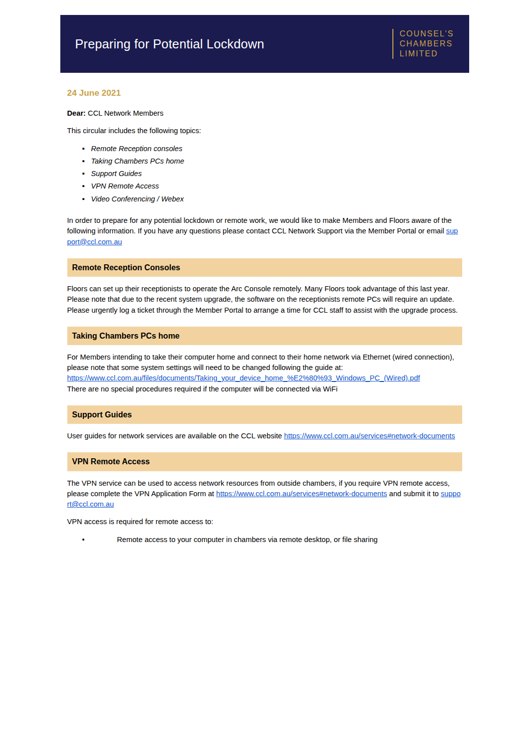Preparing for Potential Lockdown
COUNSEL'S
CHAMBERS
LIMITED
24 June 2021
Dear: CCL Network Members
This circular includes the following topics:
Remote Reception consoles
Taking Chambers PCs home
Support Guides
VPN Remote Access
Video Conferencing / Webex
In order to prepare for any potential lockdown or remote work, we would like to make Members and Floors aware of the following information. If you have any questions please contact CCL Network Support via the Member Portal or email support@ccl.com.au
Remote Reception Consoles
Floors can set up their receptionists to operate the Arc Console remotely. Many Floors took advantage of this last year. Please note that due to the recent system upgrade, the software on the receptionists remote PCs will require an update. Please urgently log a ticket through the Member Portal to arrange a time for CCL staff to assist with the upgrade process.
Taking Chambers PCs home
For Members intending to take their computer home and connect to their home network via Ethernet (wired connection), please note that some system settings will need to be changed following the guide at:
https://www.ccl.com.au/files/documents/Taking_your_device_home_%E2%80%93_Windows_PC_(Wired).pdf
There are no special procedures required if the computer will be connected via WiFi
Support Guides
User guides for network services are available on the CCL website https://www.ccl.com.au/services#network-documents
VPN Remote Access
The VPN service can be used to access network resources from outside chambers, if you require VPN remote access, please complete the VPN Application Form at https://www.ccl.com.au/services#network-documents and submit it to support@ccl.com.au
VPN access is required for remote access to:
Remote access to your computer in chambers via remote desktop, or file sharing